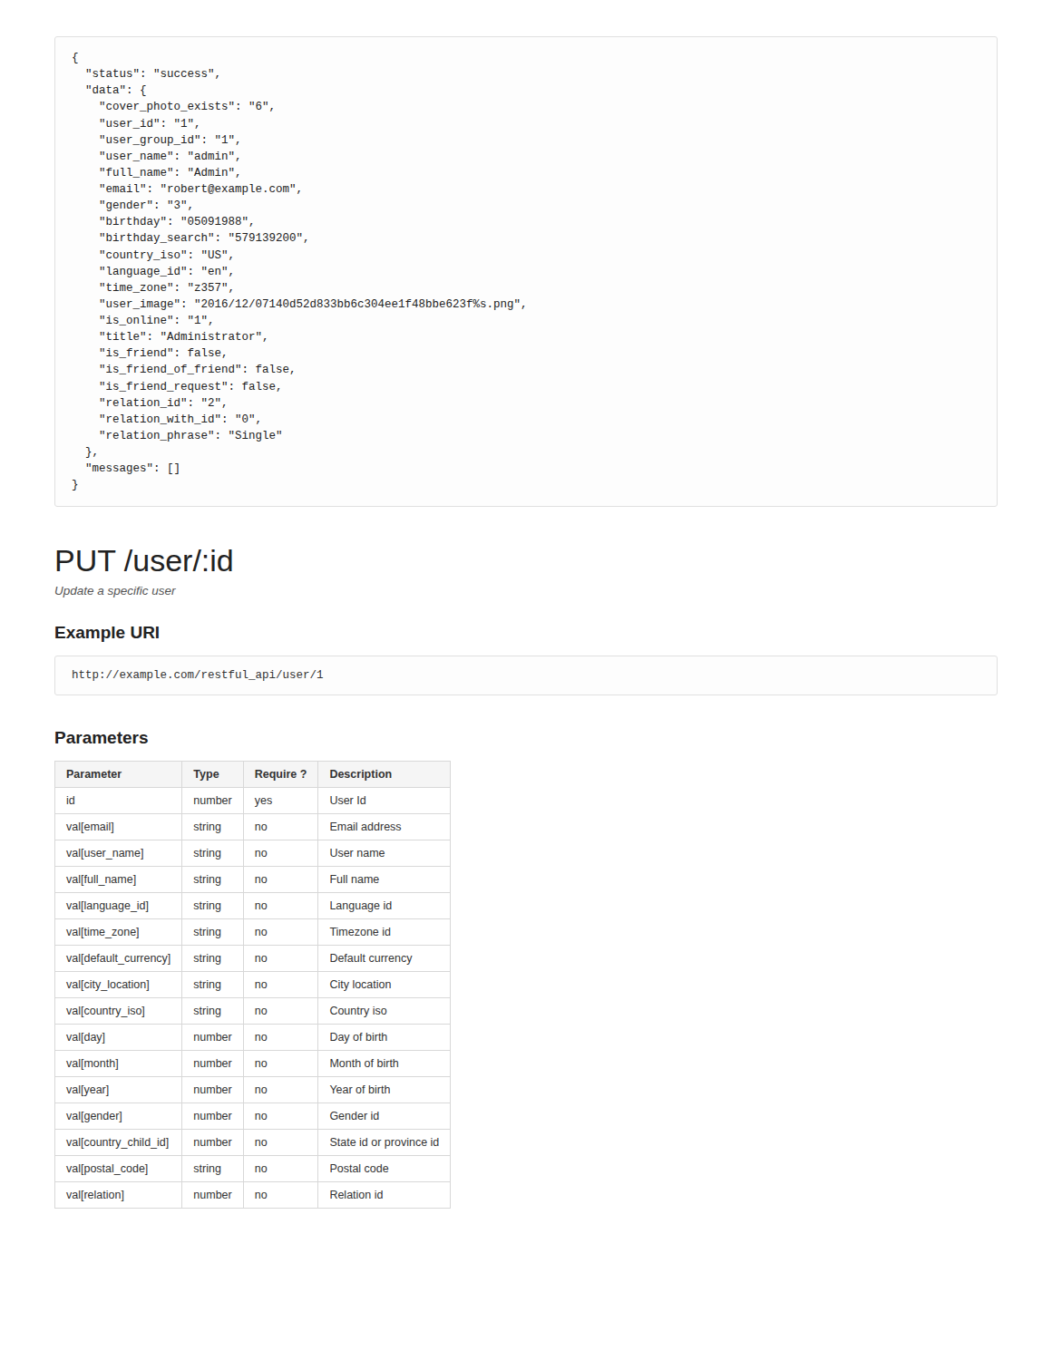{
  "status": "success",
  "data": {
    "cover_photo_exists": "6",
    "user_id": "1",
    "user_group_id": "1",
    "user_name": "admin",
    "full_name": "Admin",
    "email": "robert@example.com",
    "gender": "3",
    "birthday": "05091988",
    "birthday_search": "579139200",
    "country_iso": "US",
    "language_id": "en",
    "time_zone": "z357",
    "user_image": "2016/12/07140d52d833bb6c304ee1f48bbe623f%s.png",
    "is_online": "1",
    "title": "Administrator",
    "is_friend": false,
    "is_friend_of_friend": false,
    "is_friend_request": false,
    "relation_id": "2",
    "relation_with_id": "0",
    "relation_phrase": "Single"
  },
  "messages": []
}
PUT /user/:id
Update a specific user
Example URI
http://example.com/restful_api/user/1
Parameters
| Parameter | Type | Require ? | Description |
| --- | --- | --- | --- |
| id | number | yes | User Id |
| val[email] | string | no | Email address |
| val[user_name] | string | no | User name |
| val[full_name] | string | no | Full name |
| val[language_id] | string | no | Language id |
| val[time_zone] | string | no | Timezone id |
| val[default_currency] | string | no | Default currency |
| val[city_location] | string | no | City location |
| val[country_iso] | string | no | Country iso |
| val[day] | number | no | Day of birth |
| val[month] | number | no | Month of birth |
| val[year] | number | no | Year of birth |
| val[gender] | number | no | Gender id |
| val[country_child_id] | number | no | State id or province id |
| val[postal_code] | string | no | Postal code |
| val[relation] | number | no | Relation id |